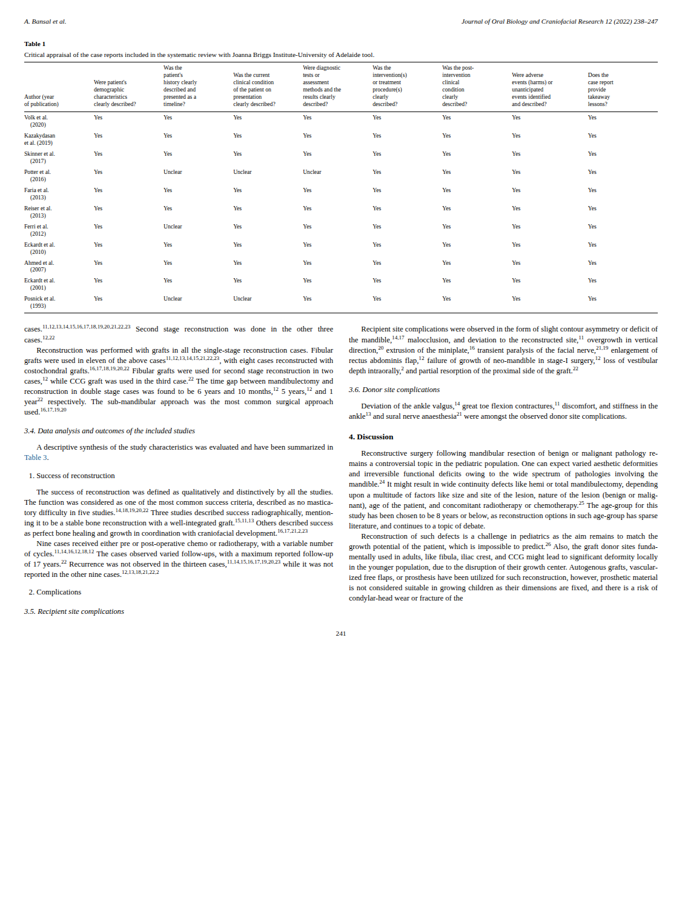A. Bansal et al. Journal of Oral Biology and Craniofacial Research 12 (2022) 238–247
Table 1 Critical appraisal of the case reports included in the systematic review with Joanna Briggs Institute-University of Adelaide tool.
| Author (year of publication) | Were patient's demographic characteristics clearly described? | Was the patient's history clearly described and presented as a timeline? | Was the current clinical condition of the patient on presentation clearly described? | Were diagnostic tests or assessment methods and the results clearly described? | Was the intervention(s) or treatment procedure(s) clearly described? | Was the post- intervention clinical condition clearly described? | Were adverse events (harms) or unanticipated events identified and described? | Does the case report provide takeaway lessons? |
| --- | --- | --- | --- | --- | --- | --- | --- | --- |
| Volk et al. (2020) | Yes | Yes | Yes | Yes | Yes | Yes | Yes | Yes |
| Kazakydasan et al. (2019) | Yes | Yes | Yes | Yes | Yes | Yes | Yes | Yes |
| Skinner et al. (2017) | Yes | Yes | Yes | Yes | Yes | Yes | Yes | Yes |
| Potter et al. (2016) | Yes | Unclear | Unclear | Unclear | Yes | Yes | Yes | Yes |
| Faria et al. (2013) | Yes | Yes | Yes | Yes | Yes | Yes | Yes | Yes |
| Reiser et al. (2013) | Yes | Yes | Yes | Yes | Yes | Yes | Yes | Yes |
| Ferri et al. (2012) | Yes | Unclear | Yes | Yes | Yes | Yes | Yes | Yes |
| Eckardt et al. (2010) | Yes | Yes | Yes | Yes | Yes | Yes | Yes | Yes |
| Ahmed et al. (2007) | Yes | Yes | Yes | Yes | Yes | Yes | Yes | Yes |
| Eckardt et al. (2001) | Yes | Yes | Yes | Yes | Yes | Yes | Yes | Yes |
| Posnick et al. (1993) | Yes | Unclear | Unclear | Yes | Yes | Yes | Yes | Yes |
cases.11,12,13,14,15,16,17,18,19,20,21,22,23 Second stage reconstruction was done in the other three cases.12,22
Reconstruction was performed with grafts in all the single-stage reconstruction cases. Fibular grafts were used in eleven of the above cases11,12,13,14,15,21,22,23, with eight cases reconstructed with costochondral grafts.16,17,18,19,20,22 Fibular grafts were used for second stage reconstruction in two cases,12 while CCG graft was used in the third case.22 The time gap between mandibulectomy and reconstruction in double stage cases was found to be 6 years and 10 months,12 5 years,12 and 1 year22 respectively. The sub-mandibular approach was the most common surgical approach used.16,17,19,20
3.4. Data analysis and outcomes of the included studies
A descriptive synthesis of the study characteristics was evaluated and have been summarized in Table 3.
Success of reconstruction
The success of reconstruction was defined as qualitatively and distinctively by all the studies. The function was considered as one of the most common success criteria, described as no masticatory difficulty in five studies.14,18,19,20,22 Three studies described success radiographically, mentioning it to be a stable bone reconstruction with a well-integrated graft.15,11,13 Others described success as perfect bone healing and growth in coordination with craniofacial development.16,17,21,2,23
Nine cases received either pre or post-operative chemo or radiotherapy, with a variable number of cycles.11,14,16,12,18,12 The cases observed varied follow-ups, with a maximum reported follow-up of 17 years.22 Recurrence was not observed in the thirteen cases,11,14,15,16,17,19,20,23 while it was not reported in the other nine cases.12,13,18,21,22,2
Complications
3.5. Recipient site complications
Recipient site complications were observed in the form of slight contour asymmetry or deficit of the mandible,14,17 malocclusion, and deviation to the reconstructed site,11 overgrowth in vertical direction,20 extrusion of the miniplate,16 transient paralysis of the facial nerve,21,19 enlargement of rectus abdominis flap,12 failure of growth of neo-mandible in stage-I surgery,12 loss of vestibular depth intraorally,2 and partial resorption of the proximal side of the graft.22
3.6. Donor site complications
Deviation of the ankle valgus,14 great toe flexion contractures,11 discomfort, and stiffness in the ankle13 and sural nerve anaesthesia21 were amongst the observed donor site complications.
4. Discussion
Reconstructive surgery following mandibular resection of benign or malignant pathology remains a controversial topic in the pediatric population. One can expect varied aesthetic deformities and irreversible functional deficits owing to the wide spectrum of pathologies involving the mandible.24 It might result in wide continuity defects like hemi or total mandibulectomy, depending upon a multitude of factors like size and site of the lesion, nature of the lesion (benign or malignant), age of the patient, and concomitant radiotherapy or chemotherapy.25 The age-group for this study has been chosen to be 8 years or below, as reconstruction options in such age-group has sparse literature, and continues to a topic of debate.
Reconstruction of such defects is a challenge in pediatrics as the aim remains to match the growth potential of the patient, which is impossible to predict.26 Also, the graft donor sites fundamentally used in adults, like fibula, iliac crest, and CCG might lead to significant deformity locally in the younger population, due to the disruption of their growth center. Autogenous grafts, vascularized free flaps, or prosthesis have been utilized for such reconstruction, however, prosthetic material is not considered suitable in growing children as their dimensions are fixed, and there is a risk of condylar-head wear or fracture of the
241